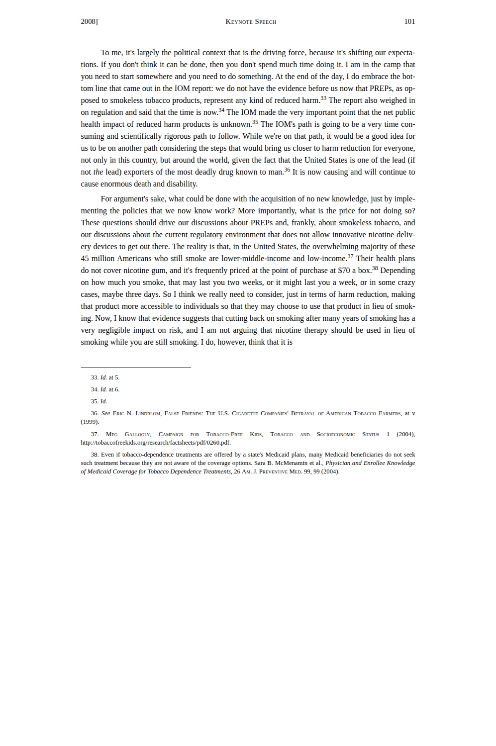2008] Keynote Speech 101
To me, it's largely the political context that is the driving force, because it's shifting our expectations. If you don't think it can be done, then you don't spend much time doing it. I am in the camp that you need to start somewhere and you need to do something. At the end of the day, I do embrace the bottom line that came out in the IOM report: we do not have the evidence before us now that PREPs, as opposed to smokeless tobacco products, represent any kind of reduced harm.33 The report also weighed in on regulation and said that the time is now.34 The IOM made the very important point that the net public health impact of reduced harm products is unknown.35 The IOM's path is going to be a very time consuming and scientifically rigorous path to follow. While we're on that path, it would be a good idea for us to be on another path considering the steps that would bring us closer to harm reduction for everyone, not only in this country, but around the world, given the fact that the United States is one of the lead (if not the lead) exporters of the most deadly drug known to man.36 It is now causing and will continue to cause enormous death and disability.
For argument's sake, what could be done with the acquisition of no new knowledge, just by implementing the policies that we now know work? More importantly, what is the price for not doing so? These questions should drive our discussions about PREPs and, frankly, about smokeless tobacco, and our discussions about the current regulatory environment that does not allow innovative nicotine delivery devices to get out there. The reality is that, in the United States, the overwhelming majority of these 45 million Americans who still smoke are lower-middle-income and low-income.37 Their health plans do not cover nicotine gum, and it's frequently priced at the point of purchase at $70 a box.38 Depending on how much you smoke, that may last you two weeks, or it might last you a week, or in some crazy cases, maybe three days. So I think we really need to consider, just in terms of harm reduction, making that product more accessible to individuals so that they may choose to use that product in lieu of smoking. Now, I know that evidence suggests that cutting back on smoking after many years of smoking has a very negligible impact on risk, and I am not arguing that nicotine therapy should be used in lieu of smoking while you are still smoking. I do, however, think that it is
Id. at 5.
Id. at 6.
Id.
See Eric N. Lindblom, False Friends: The U.S. Cigarette Companies' Betrayal of American Tobacco Farmers, at v (1999).
Meg Gallogly, Campaign for Tobacco-Free Kids, Tobacco and Socioeconomic Status 1 (2004), http://tobaccofreekids.org/research/factsheets/pdf/0260.pdf.
Even if tobacco-dependence treatments are offered by a state's Medicaid plans, many Medicaid beneficiaries do not seek such treatment because they are not aware of the coverage options. Sara B. McMenamin et al., Physician and Enrollee Knowledge of Medicaid Coverage for Tobacco Dependence Treatments, 26 Am. J. Preventive Med. 99, 99 (2004).